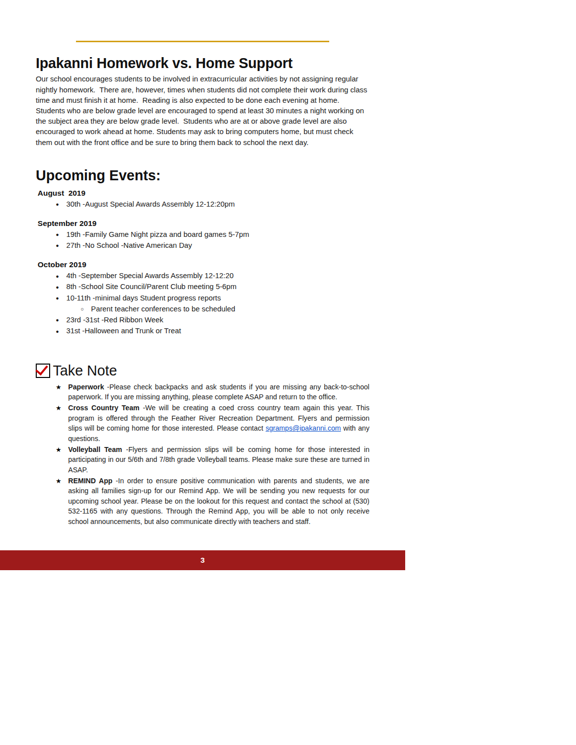Ipakanni Homework vs. Home Support
Our school encourages students to be involved in extracurricular activities by not assigning regular nightly homework. There are, however, times when students did not complete their work during class time and must finish it at home. Reading is also expected to be done each evening at home. Students who are below grade level are encouraged to spend at least 30 minutes a night working on the subject area they are below grade level. Students who are at or above grade level are also encouraged to work ahead at home. Students may ask to bring computers home, but must check them out with the front office and be sure to bring them back to school the next day.
Upcoming Events:
August 2019
30th -August Special Awards Assembly 12-12:20pm
September 2019
19th -Family Game Night pizza and board games 5-7pm
27th -No School -Native American Day
October 2019
4th -September Special Awards Assembly 12-12:20
8th -School Site Council/Parent Club meeting 5-6pm
10-11th -minimal days Student progress reports
Parent teacher conferences to be scheduled
23rd -31st -Red Ribbon Week
31st -Halloween and Trunk or Treat
Take Note
Paperwork -Please check backpacks and ask students if you are missing any back-to-school paperwork. If you are missing anything, please complete ASAP and return to the office.
Cross Country Team -We will be creating a coed cross country team again this year. This program is offered through the Feather River Recreation Department. Flyers and permission slips will be coming home for those interested. Please contact sgramps@ipakanni.com with any questions.
Volleyball Team -Flyers and permission slips will be coming home for those interested in participating in our 5/6th and 7/8th grade Volleyball teams. Please make sure these are turned in ASAP.
REMIND App -In order to ensure positive communication with parents and students, we are asking all families sign-up for our Remind App. We will be sending you new requests for our upcoming school year. Please be on the lookout for this request and contact the school at (530) 532-1165 with any questions. Through the Remind App, you will be able to not only receive school announcements, but also communicate directly with teachers and staff.
3